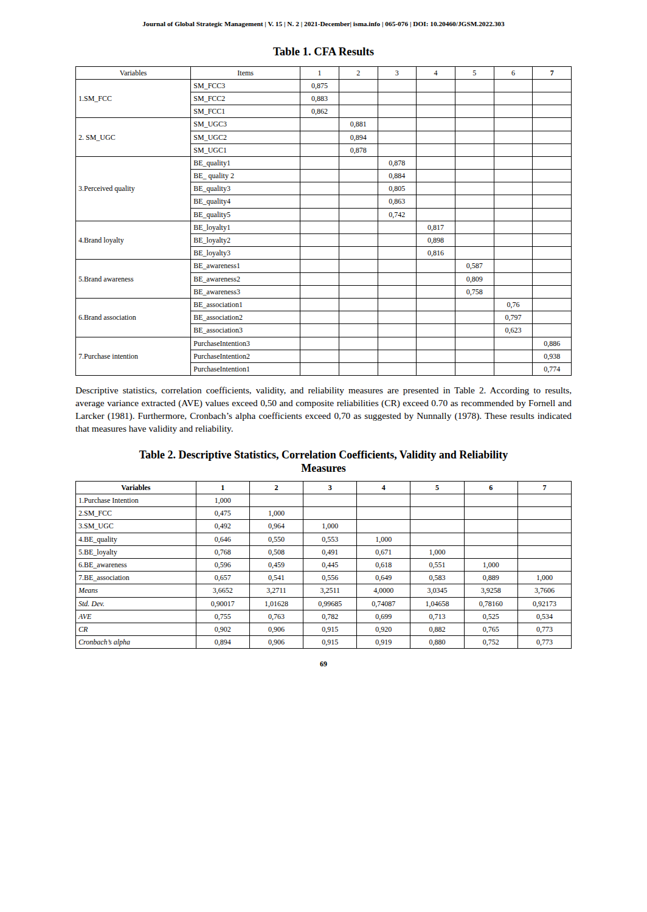Journal of Global Strategic Management | V. 15 | N. 2 | 2021-December| isma.info | 065-076 | DOI: 10.20460/JGSM.2022.303
Table 1. CFA Results
| Variables | Items | 1 | 2 | 3 | 4 | 5 | 6 | 7 |
| --- | --- | --- | --- | --- | --- | --- | --- | --- |
| 1.SM_FCC | SM_FCC3 | 0,875 | | | | | | |
| SM_FCC2 | 0,883 | | | | | | |
| SM_FCC1 | 0,862 | | | | | | |
| 2. SM_UGC | SM_UGC3 | | 0,881 | | | | | |
| SM_UGC2 | | 0,894 | | | | | |
| SM_UGC1 | | 0,878 | | | | | |
| 3.Perceived quality | BE_quality1 | | | 0,878 | | | | |
| BE_ quality 2 | | | 0,884 | | | | |
| BE_quality3 | | | 0,805 | | | | |
| BE_quality4 | | | 0,863 | | | | |
| BE_quality5 | | | 0,742 | | | | |
| 4.Brand loyalty | BE_loyalty1 | | | | 0,817 | | | |
| BE_loyalty2 | | | | 0,898 | | | |
| BE_loyalty3 | | | | 0,816 | | | |
| 5.Brand awareness | BE_awareness1 | | | | | 0,587 | | |
| BE_awareness2 | | | | | 0,809 | | |
| BE_awareness3 | | | | | 0,758 | | |
| 6.Brand association | BE_association1 | | | | | | 0,76 | |
| BE_association2 | | | | | | 0,797 | |
| BE_association3 | | | | | | 0,623 | |
| 7.Purchase intention | PurchaseIntention3 | | | | | | | 0,886 |
| PurchaseIntention2 | | | | | | | 0,938 |
| PurchaseIntention1 | | | | | | | 0,774 |
Descriptive statistics, correlation coefficients, validity, and reliability measures are presented in Table 2. According to results, average variance extracted (AVE) values exceed 0,50 and composite reliabilities (CR) exceed 0.70 as recommended by Fornell and Larcker (1981). Furthermore, Cronbach’s alpha coefficients exceed 0,70 as suggested by Nunnally (1978). These results indicated that measures have validity and reliability.
Table 2. Descriptive Statistics, Correlation Coefficients, Validity and Reliability
Measures
| Variables | 1 | 2 | 3 | 4 | 5 | 6 | 7 |
| --- | --- | --- | --- | --- | --- | --- | --- |
| 1.Purchase Intention | 1,000 | | | | | | |
| 2.SM_FCC | 0,475 | 1,000 | | | | | |
| 3.SM_UGC | 0,492 | 0,964 | 1,000 | | | | |
| 4.BE_quality | 0,646 | 0,550 | 0,553 | 1,000 | | | |
| 5.BE_loyalty | 0,768 | 0,508 | 0,491 | 0,671 | 1,000 | | |
| 6.BE_awareness | 0,596 | 0,459 | 0,445 | 0,618 | 0,551 | 1,000 | |
| 7.BE_association | 0,657 | 0,541 | 0,556 | 0,649 | 0,583 | 0,889 | 1,000 |
| Means | 3,6652 | 3,2711 | 3,2511 | 4,0000 | 3,0345 | 3,9258 | 3,7606 |
| Std. Dev. | 0,90017 | 1,01628 | 0,99685 | 0,74087 | 1,04658 | 0,78160 | 0,92173 |
| AVE | 0,755 | 0,763 | 0,782 | 0,699 | 0,713 | 0,525 | 0,534 |
| CR | 0,902 | 0,906 | 0,915 | 0,920 | 0,882 | 0,765 | 0,773 |
| Cronbach’s alpha | 0,894 | 0,906 | 0,915 | 0,919 | 0,880 | 0,752 | 0,773 |
69